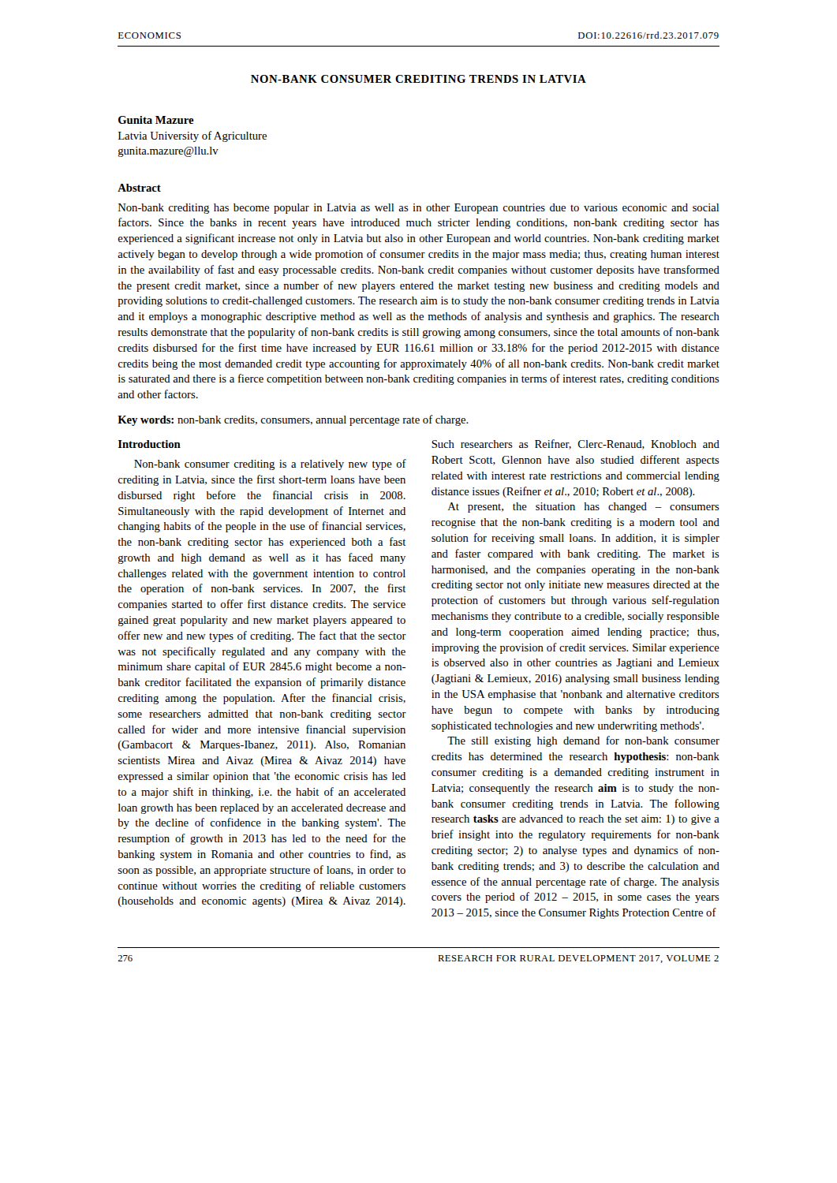Economics DOI:10.22616/rrd.23.2017.079
Non-bank Consumer Crediting Trends in Latvia
Gunita Mazure
Latvia University of Agriculture
gunita.mazure@llu.lv
Abstract
Non-bank crediting has become popular in Latvia as well as in other European countries due to various economic and social factors. Since the banks in recent years have introduced much stricter lending conditions, non-bank crediting sector has experienced a significant increase not only in Latvia but also in other European and world countries. Non-bank crediting market actively began to develop through a wide promotion of consumer credits in the major mass media; thus, creating human interest in the availability of fast and easy processable credits. Non-bank credit companies without customer deposits have transformed the present credit market, since a number of new players entered the market testing new business and crediting models and providing solutions to credit-challenged customers. The research aim is to study the non-bank consumer crediting trends in Latvia and it employs a monographic descriptive method as well as the methods of analysis and synthesis and graphics. The research results demonstrate that the popularity of non-bank credits is still growing among consumers, since the total amounts of non-bank credits disbursed for the first time have increased by EUR 116.61 million or 33.18% for the period 2012-2015 with distance credits being the most demanded credit type accounting for approximately 40% of all non-bank credits. Non-bank credit market is saturated and there is a fierce competition between non-bank crediting companies in terms of interest rates, crediting conditions and other factors.
Key words: non-bank credits, consumers, annual percentage rate of charge.
Introduction
Non-bank consumer crediting is a relatively new type of crediting in Latvia, since the first short-term loans have been disbursed right before the financial crisis in 2008. Simultaneously with the rapid development of Internet and changing habits of the people in the use of financial services, the non-bank crediting sector has experienced both a fast growth and high demand as well as it has faced many challenges related with the government intention to control the operation of non-bank services. In 2007, the first companies started to offer first distance credits. The service gained great popularity and new market players appeared to offer new and new types of crediting. The fact that the sector was not specifically regulated and any company with the minimum share capital of EUR 2845.6 might become a non-bank creditor facilitated the expansion of primarily distance crediting among the population. After the financial crisis, some researchers admitted that non-bank crediting sector called for wider and more intensive financial supervision (Gambacort & Marques-Ibanez, 2011). Also, Romanian scientists Mirea and Aivaz (Mirea & Aivaz 2014) have expressed a similar opinion that 'the economic crisis has led to a major shift in thinking, i.e. the habit of an accelerated loan growth has been replaced by an accelerated decrease and by the decline of confidence in the banking system'. The resumption of growth in 2013 has led to the need for the banking system in Romania and other countries to find, as soon as possible, an appropriate structure of loans, in order to continue without worries the crediting of reliable customers (households and economic agents) (Mirea & Aivaz 2014). Such researchers as Reifner, Clerc-Renaud, Knobloch and Robert Scott, Glennon have also studied different aspects related with interest rate restrictions and commercial lending distance issues (Reifner et al., 2010; Robert et al., 2008).
At present, the situation has changed – consumers recognise that the non-bank crediting is a modern tool and solution for receiving small loans. In addition, it is simpler and faster compared with bank crediting. The market is harmonised, and the companies operating in the non-bank crediting sector not only initiate new measures directed at the protection of customers but through various self-regulation mechanisms they contribute to a credible, socially responsible and long-term cooperation aimed lending practice; thus, improving the provision of credit services. Similar experience is observed also in other countries as Jagtiani and Lemieux (Jagtiani & Lemieux, 2016) analysing small business lending in the USA emphasise that 'nonbank and alternative creditors have begun to compete with banks by introducing sophisticated technologies and new underwriting methods'.
The still existing high demand for non-bank consumer credits has determined the research hypothesis: non-bank consumer crediting is a demanded crediting instrument in Latvia; consequently the research aim is to study the non-bank consumer crediting trends in Latvia. The following research tasks are advanced to reach the set aim: 1) to give a brief insight into the regulatory requirements for non-bank crediting sector; 2) to analyse types and dynamics of non-bank crediting trends; and 3) to describe the calculation and essence of the annual percentage rate of charge. The analysis covers the period of 2012 – 2015, in some cases the years 2013 – 2015, since the Consumer Rights Protection Centre of
276 Research for Rural Development 2017, volume 2